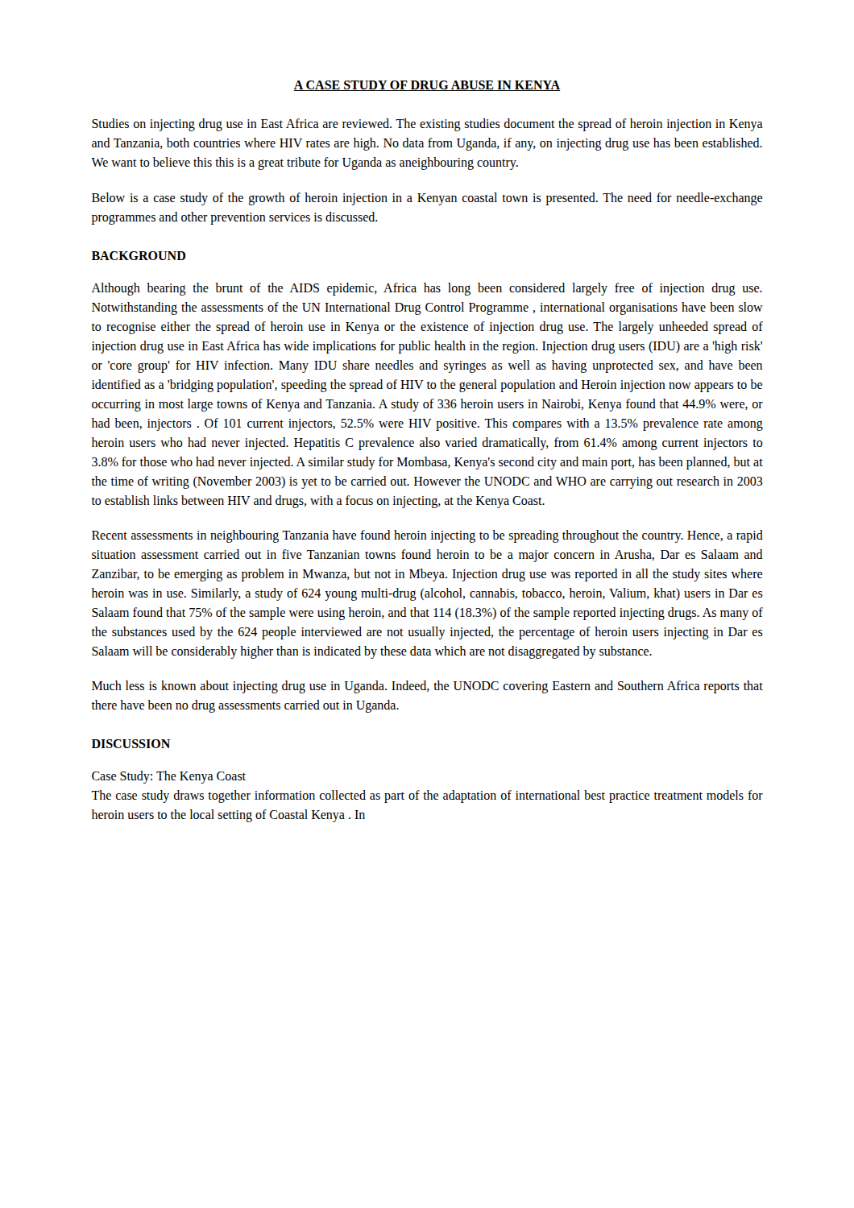A CASE STUDY OF DRUG ABUSE IN KENYA
Studies on injecting drug use in East Africa are reviewed. The existing studies document the spread of heroin injection in Kenya and Tanzania, both countries where HIV rates are high. No data from Uganda, if any, on injecting drug use has been established. We want to believe this this is a great tribute for Uganda as aneighbouring country.
Below is a case study of the growth of heroin injection in a Kenyan coastal town is presented. The need for needle-exchange programmes and other prevention services is discussed.
BACKGROUND
Although bearing the brunt of the AIDS epidemic, Africa has long been considered largely free of injection drug use. Notwithstanding the assessments of the UN International Drug Control Programme , international organisations have been slow to recognise either the spread of heroin use in Kenya or the existence of injection drug use. The largely unheeded spread of injection drug use in East Africa has wide implications for public health in the region. Injection drug users (IDU) are a 'high risk' or 'core group' for HIV infection. Many IDU share needles and syringes as well as having unprotected sex, and have been identified as a 'bridging population', speeding the spread of HIV to the general population and Heroin injection now appears to be occurring in most large towns of Kenya and Tanzania. A study of 336 heroin users in Nairobi, Kenya found that 44.9% were, or had been, injectors . Of 101 current injectors, 52.5% were HIV positive. This compares with a 13.5% prevalence rate among heroin users who had never injected. Hepatitis C prevalence also varied dramatically, from 61.4% among current injectors to 3.8% for those who had never injected. A similar study for Mombasa, Kenya's second city and main port, has been planned, but at the time of writing (November 2003) is yet to be carried out. However the UNODC and WHO are carrying out research in 2003 to establish links between HIV and drugs, with a focus on injecting, at the Kenya Coast.
Recent assessments in neighbouring Tanzania have found heroin injecting to be spreading throughout the country. Hence, a rapid situation assessment carried out in five Tanzanian towns found heroin to be a major concern in Arusha, Dar es Salaam and Zanzibar, to be emerging as problem in Mwanza, but not in Mbeya. Injection drug use was reported in all the study sites where heroin was in use. Similarly, a study of 624 young multi-drug (alcohol, cannabis, tobacco, heroin, Valium, khat) users in Dar es Salaam found that 75% of the sample were using heroin, and that 114 (18.3%) of the sample reported injecting drugs. As many of the substances used by the 624 people interviewed are not usually injected, the percentage of heroin users injecting in Dar es Salaam will be considerably higher than is indicated by these data which are not disaggregated by substance.
Much less is known about injecting drug use in Uganda. Indeed, the UNODC covering Eastern and Southern Africa reports that there have been no drug assessments carried out in Uganda.
DISCUSSION
Case Study: The Kenya Coast
The case study draws together information collected as part of the adaptation of international best practice treatment models for heroin users to the local setting of Coastal Kenya . In